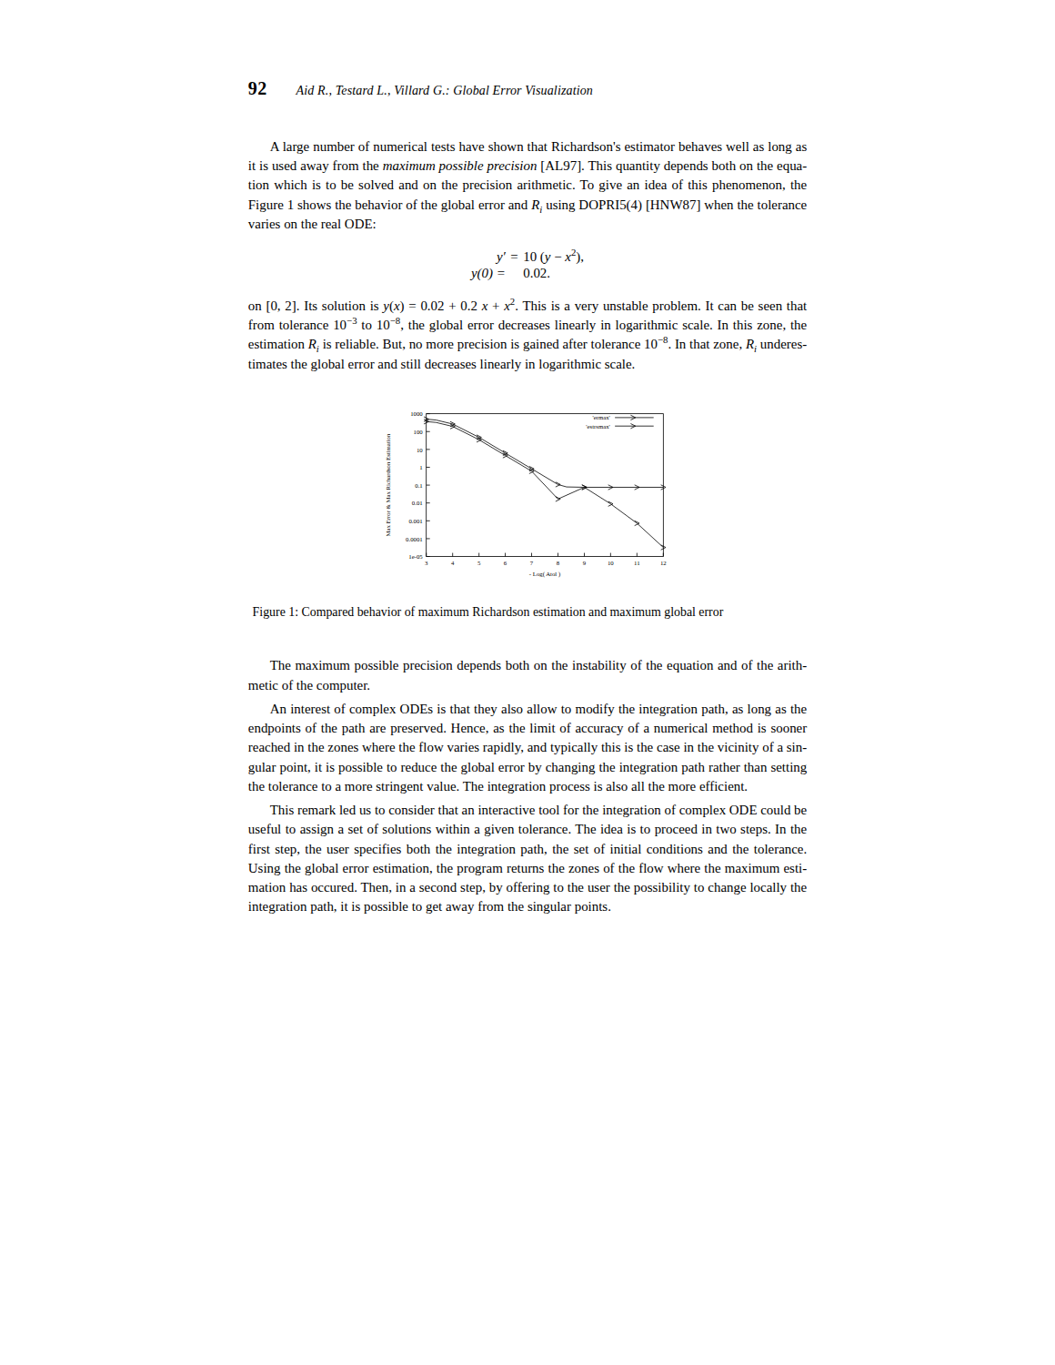92
Aid R., Testard L., Villard G.: Global Error Visualization
A large number of numerical tests have shown that Richardson's estimator behaves well as long as it is used away from the maximum possible precision [AL97]. This quantity depends both on the equation which is to be solved and on the precision arithmetic. To give an idea of this phenomenon, the Figure 1 shows the behavior of the global error and Ri using DOPRI5(4) [HNW87] when the tolerance varies on the real ODE:
| y′ | = | 10 ( y − x 2 ), |
| y(0) = | | 0.02. |
on [0, 2]. Its solution is y(x) = 0.02 + 0.2 x + x2. This is a very unstable problem. It can be seen that from tolerance 10−3 to 10−8, the global error decreases linearly in logarithmic scale. In this zone, the estimation Ri is reliable. But, no more precision is gained after tolerance 10−8. In that zone, Ri underestimates the global error and still decreases linearly in logarithmic scale.
1000 100 10 1 0.1 0.01 0.001 0.0001 1e-05 3 4 5 6 7 8 9 10 11 12 - Log( Atol ) Max Error & Max Richardson Estimation 'ermax' 'estrsmax'
Figure 1: Compared behavior of maximum Richardson estimation and maximum global error
The maximum possible precision depends both on the instability of the equation and of the arithmetic of the computer.
An interest of complex ODEs is that they also allow to modify the integration path, as long as the endpoints of the path are preserved. Hence, as the limit of accuracy of a numerical method is sooner reached in the zones where the flow varies rapidly, and typically this is the case in the vicinity of a singular point, it is possible to reduce the global error by changing the integration path rather than setting the tolerance to a more stringent value. The integration process is also all the more efficient.
This remark led us to consider that an interactive tool for the integration of complex ODE could be useful to assign a set of solutions within a given tolerance. The idea is to proceed in two steps. In the first step, the user specifies both the integration path, the set of initial conditions and the tolerance. Using the global error estimation, the program returns the zones of the flow where the maximum estimation has occured. Then, in a second step, by offering to the user the possibility to change locally the integration path, it is possible to get away from the singular points.